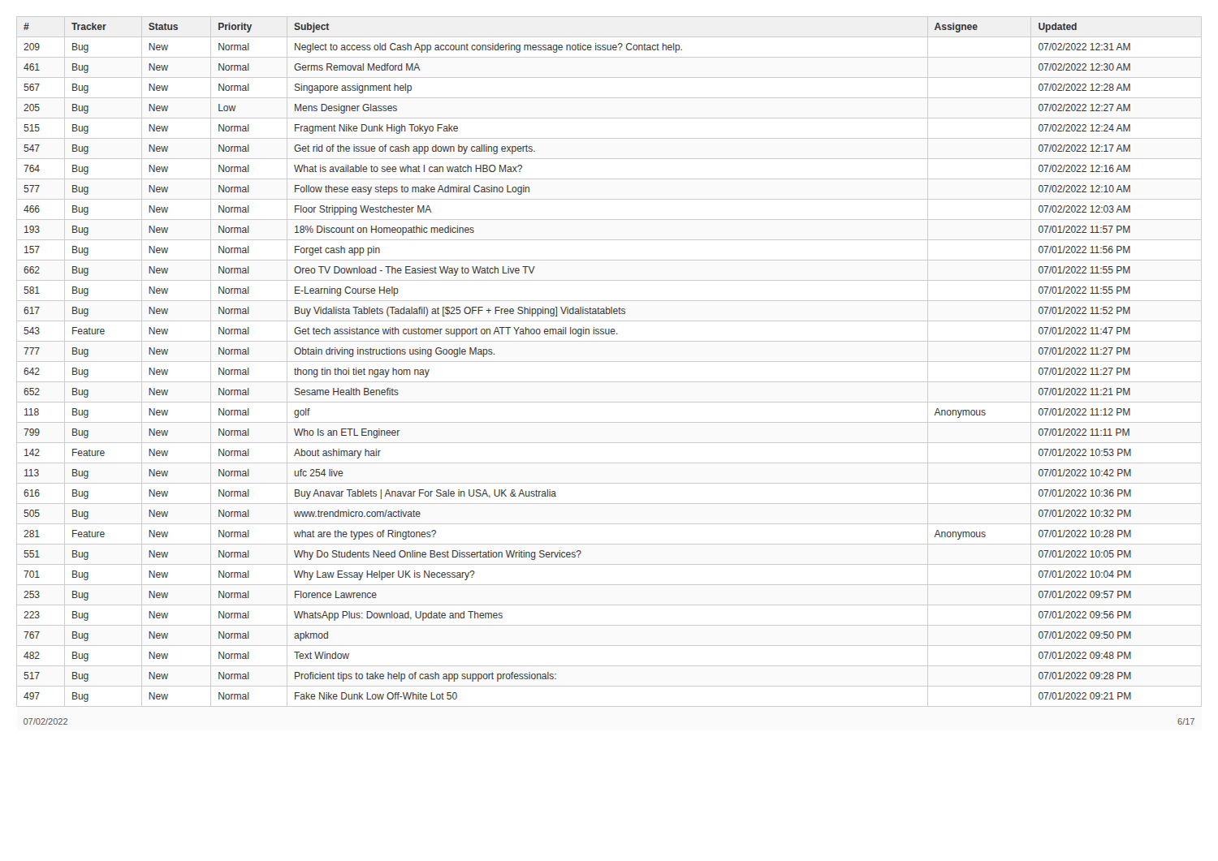| # | Tracker | Status | Priority | Subject | Assignee | Updated |
| --- | --- | --- | --- | --- | --- | --- |
| 209 | Bug | New | Normal | Neglect to access old Cash App account considering message notice issue? Contact help. | | 07/02/2022 12:31 AM |
| 461 | Bug | New | Normal | Germs Removal Medford MA | | 07/02/2022 12:30 AM |
| 567 | Bug | New | Normal | Singapore assignment help | | 07/02/2022 12:28 AM |
| 205 | Bug | New | Low | Mens Designer Glasses | | 07/02/2022 12:27 AM |
| 515 | Bug | New | Normal | Fragment Nike Dunk High Tokyo Fake | | 07/02/2022 12:24 AM |
| 547 | Bug | New | Normal | Get rid of the issue of cash app down by calling experts. | | 07/02/2022 12:17 AM |
| 764 | Bug | New | Normal | What is available to see what I can watch HBO Max? | | 07/02/2022 12:16 AM |
| 577 | Bug | New | Normal | Follow these easy steps to make Admiral Casino Login | | 07/02/2022 12:10 AM |
| 466 | Bug | New | Normal | Floor Stripping Westchester MA | | 07/02/2022 12:03 AM |
| 193 | Bug | New | Normal | 18% Discount on Homeopathic medicines | | 07/01/2022 11:57 PM |
| 157 | Bug | New | Normal | Forget cash app pin | | 07/01/2022 11:56 PM |
| 662 | Bug | New | Normal | Oreo TV Download - The Easiest Way to Watch Live TV | | 07/01/2022 11:55 PM |
| 581 | Bug | New | Normal | E-Learning Course Help | | 07/01/2022 11:55 PM |
| 617 | Bug | New | Normal | Buy Vidalista Tablets (Tadalafil) at [$25 OFF + Free Shipping] Vidalistatablets | | 07/01/2022 11:52 PM |
| 543 | Feature | New | Normal | Get tech assistance with customer support on ATT Yahoo email login issue. | | 07/01/2022 11:47 PM |
| 777 | Bug | New | Normal | Obtain driving instructions using Google Maps. | | 07/01/2022 11:27 PM |
| 642 | Bug | New | Normal | thong tin thoi tiet ngay hom nay | | 07/01/2022 11:27 PM |
| 652 | Bug | New | Normal | Sesame Health Benefits | | 07/01/2022 11:21 PM |
| 118 | Bug | New | Normal | golf | Anonymous | 07/01/2022 11:12 PM |
| 799 | Bug | New | Normal | Who Is an ETL Engineer | | 07/01/2022 11:11 PM |
| 142 | Feature | New | Normal | About ashimary hair | | 07/01/2022 10:53 PM |
| 113 | Bug | New | Normal | ufc 254 live | | 07/01/2022 10:42 PM |
| 616 | Bug | New | Normal | Buy Anavar Tablets / Anavar For Sale in USA, UK & Australia | | 07/01/2022 10:36 PM |
| 505 | Bug | New | Normal | www.trendmicro.com/activate | | 07/01/2022 10:32 PM |
| 281 | Feature | New | Normal | what are the types of Ringtones? | Anonymous | 07/01/2022 10:28 PM |
| 551 | Bug | New | Normal | Why Do Students Need Online Best Dissertation Writing Services? | | 07/01/2022 10:05 PM |
| 701 | Bug | New | Normal | Why Law Essay Helper UK is Necessary? | | 07/01/2022 10:04 PM |
| 253 | Bug | New | Normal | Florence Lawrence | | 07/01/2022 09:57 PM |
| 223 | Bug | New | Normal | WhatsApp Plus: Download, Update and Themes | | 07/01/2022 09:56 PM |
| 767 | Bug | New | Normal | apkmod | | 07/01/2022 09:50 PM |
| 482 | Bug | New | Normal | Text Window | | 07/01/2022 09:48 PM |
| 517 | Bug | New | Normal | Proficient tips to take help of cash app support professionals: | | 07/01/2022 09:28 PM |
| 497 | Bug | New | Normal | Fake Nike Dunk Low Off-White Lot 50 | | 07/01/2022 09:21 PM |
| 07/02/2022 | | 6/17 |